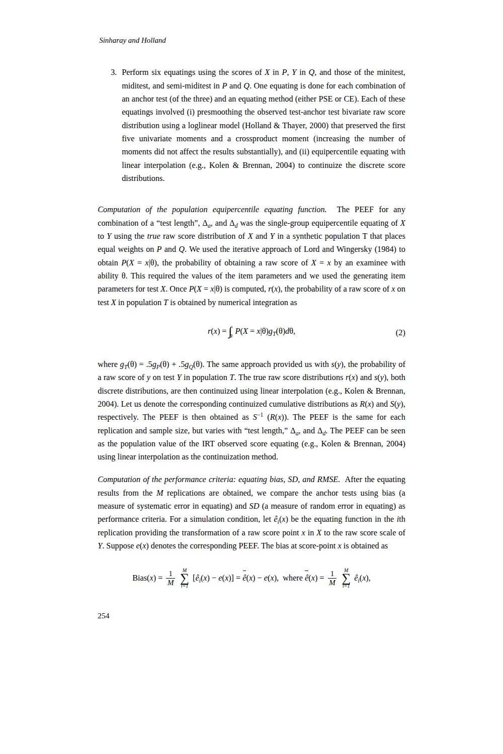Sinharay and Holland
Perform six equatings using the scores of X in P, Y in Q, and those of the minitest, miditest, and semi-miditest in P and Q. One equating is done for each combination of an anchor test (of the three) and an equating method (either PSE or CE). Each of these equatings involved (i) presmoothing the observed test-anchor test bivariate raw score distribution using a loglinear model (Holland & Thayer, 2000) that preserved the first five univariate moments and a crossproduct moment (increasing the number of moments did not affect the results substantially), and (ii) equipercentile equating with linear interpolation (e.g., Kolen & Brennan, 2004) to continuize the discrete score distributions.
Computation of the population equipercentile equating function. The PEEF for any combination of a “test length”, Δa, and Δd was the single-group equipercentile equating of X to Y using the true raw score distribution of X and Y in a synthetic population T that places equal weights on P and Q. We used the iterative approach of Lord and Wingersky (1984) to obtain P(X = x|θ), the probability of obtaining a raw score of X = x by an examinee with ability θ. This required the values of the item parameters and we used the generating item parameters for test X. Once P(X = x|θ) is computed, r(x), the probability of a raw score of x on test X in population T is obtained by numerical integration as
r(x) = ∫θ P(X = x|θ)gT(θ)dθ, (2)
where gT(θ) = .5gP(θ) + .5gQ(θ). The same approach provided us with s(y), the probability of a raw score of y on test Y in population T. The true raw score distributions r(x) and s(y), both discrete distributions, are then continuized using linear interpolation (e.g., Kolen & Brennan, 2004). Let us denote the corresponding continuized cumulative distributions as R(x) and S(y), respectively. The PEEF is then obtained as S−1 (R(x)). The PEEF is the same for each replication and sample size, but varies with “test length,” Δa, and Δd. The PEEF can be seen as the population value of the IRT observed score equating (e.g., Kolen & Brennan, 2004) using linear interpolation as the continuization method.
Computation of the performance criteria: equating bias, SD, and RMSE. After the equating results from the M replications are obtained, we compare the anchor tests using bias (a measure of systematic error in equating) and SD (a measure of random error in equating) as performance criteria. For a simulation condition, let êi(x) be the equating function in the ith replication providing the transformation of a raw score point x in X to the raw score scale of Y. Suppose e(x) denotes the corresponding PEEF. The bias at score-point x is obtained as
Bias(x) = 1 M M∑i=1 [êi(x) − e(x)] = ê(x) − e(x), where ê(x) = 1 M M∑i=1 êi(x),
254